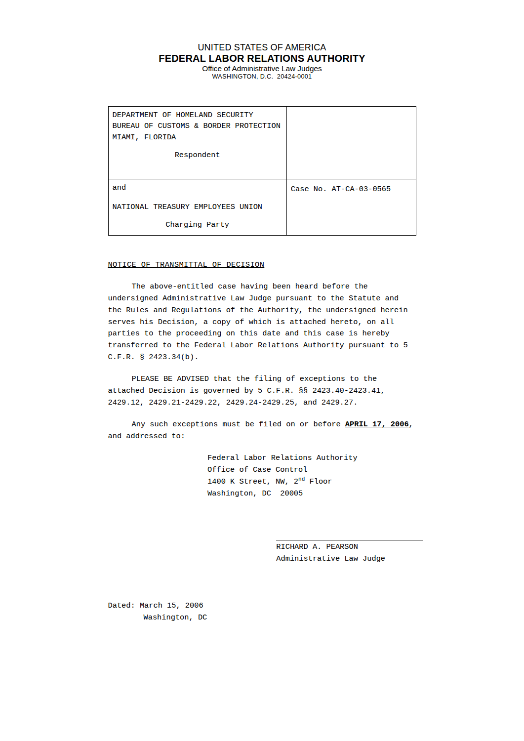UNITED STATES OF AMERICA
FEDERAL LABOR RELATIONS AUTHORITY
Office of Administrative Law Judges
WASHINGTON, D.C. 20424-0001
| DEPARTMENT OF HOMELAND SECURITY BUREAU OF CUSTOMS & BORDER PROTECTION MIAMI, FLORIDA Respondent | |
| and NATIONAL TREASURY EMPLOYEES UNION Charging Party | Case No. AT-CA-03-0565 |
NOTICE OF TRANSMITTAL OF DECISION
The above-entitled case having been heard before the undersigned Administrative Law Judge pursuant to the Statute and the Rules and Regulations of the Authority, the undersigned herein serves his Decision, a copy of which is attached hereto, on all parties to the proceeding on this date and this case is hereby transferred to the Federal Labor Relations Authority pursuant to 5 C.F.R. § 2423.34(b).
PLEASE BE ADVISED that the filing of exceptions to the attached Decision is governed by 5 C.F.R. §§ 2423.40-2423.41, 2429.12, 2429.21-2429.22, 2429.24-2429.25, and 2429.27.
Any such exceptions must be filed on or before APRIL 17, 2006, and addressed to:
Federal Labor Relations Authority
Office of Case Control
1400 K Street, NW, 2nd Floor
Washington, DC 20005
RICHARD A. PEARSON
Administrative Law Judge
Dated: March 15, 2006
Washington, DC